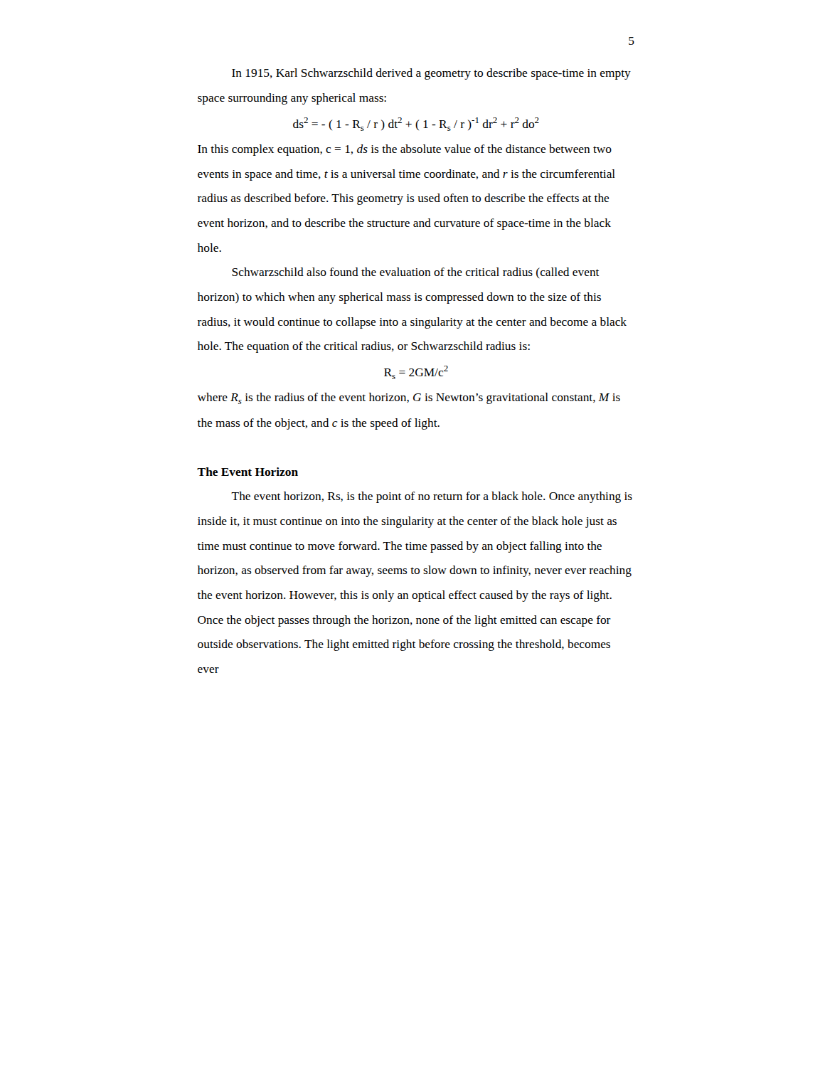5
In 1915, Karl Schwarzschild derived a geometry to describe space-time in empty space surrounding any spherical mass:
ds2 = - ( 1 - Rs / r ) dt2 + ( 1 - Rs / r )-1 dr2 + r2 do2
In this complex equation, c = 1, ds is the absolute value of the distance between two events in space and time, t is a universal time coordinate, and r is the circumferential radius as described before. This geometry is used often to describe the effects at the event horizon, and to describe the structure and curvature of space-time in the black hole.
Schwarzschild also found the evaluation of the critical radius (called event horizon) to which when any spherical mass is compressed down to the size of this radius, it would continue to collapse into a singularity at the center and become a black hole. The equation of the critical radius, or Schwarzschild radius is:
Rs = 2GM/c2
where Rs is the radius of the event horizon, G is Newton’s gravitational constant, M is the mass of the object, and c is the speed of light.
The Event Horizon
The event horizon, Rs, is the point of no return for a black hole. Once anything is inside it, it must continue on into the singularity at the center of the black hole just as time must continue to move forward. The time passed by an object falling into the horizon, as observed from far away, seems to slow down to infinity, never ever reaching the event horizon. However, this is only an optical effect caused by the rays of light. Once the object passes through the horizon, none of the light emitted can escape for outside observations. The light emitted right before crossing the threshold, becomes ever